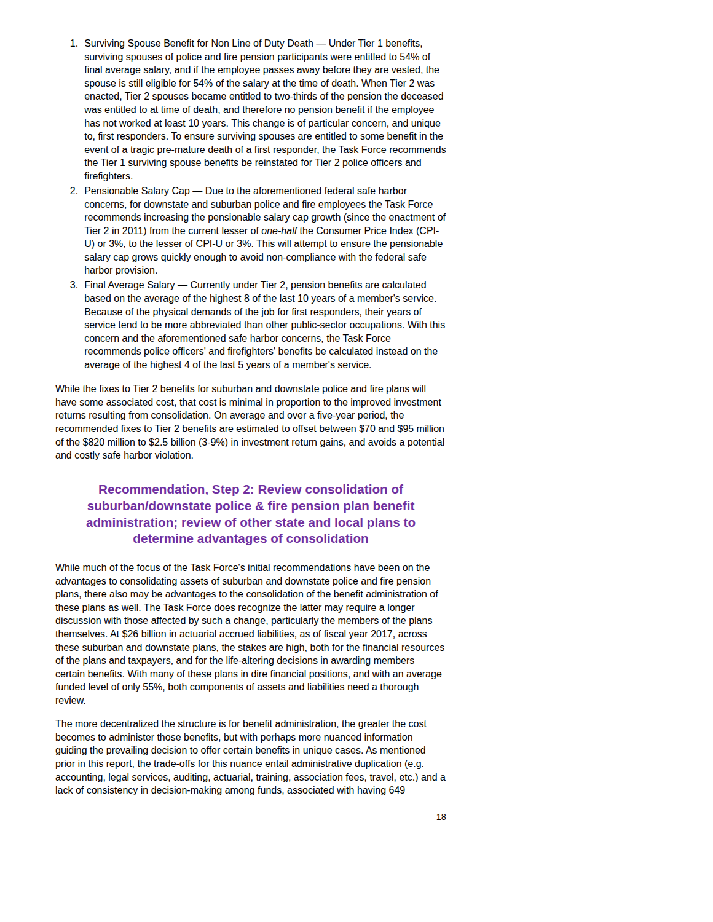Surviving Spouse Benefit for Non Line of Duty Death — Under Tier 1 benefits, surviving spouses of police and fire pension participants were entitled to 54% of final average salary, and if the employee passes away before they are vested, the spouse is still eligible for 54% of the salary at the time of death. When Tier 2 was enacted, Tier 2 spouses became entitled to two-thirds of the pension the deceased was entitled to at time of death, and therefore no pension benefit if the employee has not worked at least 10 years. This change is of particular concern, and unique to, first responders. To ensure surviving spouses are entitled to some benefit in the event of a tragic pre-mature death of a first responder, the Task Force recommends the Tier 1 surviving spouse benefits be reinstated for Tier 2 police officers and firefighters.
Pensionable Salary Cap — Due to the aforementioned federal safe harbor concerns, for downstate and suburban police and fire employees the Task Force recommends increasing the pensionable salary cap growth (since the enactment of Tier 2 in 2011) from the current lesser of one-half the Consumer Price Index (CPI-U) or 3%, to the lesser of CPI-U or 3%. This will attempt to ensure the pensionable salary cap grows quickly enough to avoid non-compliance with the federal safe harbor provision.
Final Average Salary — Currently under Tier 2, pension benefits are calculated based on the average of the highest 8 of the last 10 years of a member's service. Because of the physical demands of the job for first responders, their years of service tend to be more abbreviated than other public-sector occupations. With this concern and the aforementioned safe harbor concerns, the Task Force recommends police officers' and firefighters' benefits be calculated instead on the average of the highest 4 of the last 5 years of a member's service.
While the fixes to Tier 2 benefits for suburban and downstate police and fire plans will have some associated cost, that cost is minimal in proportion to the improved investment returns resulting from consolidation. On average and over a five-year period, the recommended fixes to Tier 2 benefits are estimated to offset between $70 and $95 million of the $820 million to $2.5 billion (3-9%) in investment return gains, and avoids a potential and costly safe harbor violation.
Recommendation, Step 2: Review consolidation of suburban/downstate police & fire pension plan benefit administration; review of other state and local plans to determine advantages of consolidation
While much of the focus of the Task Force's initial recommendations have been on the advantages to consolidating assets of suburban and downstate police and fire pension plans, there also may be advantages to the consolidation of the benefit administration of these plans as well. The Task Force does recognize the latter may require a longer discussion with those affected by such a change, particularly the members of the plans themselves. At $26 billion in actuarial accrued liabilities, as of fiscal year 2017, across these suburban and downstate plans, the stakes are high, both for the financial resources of the plans and taxpayers, and for the life-altering decisions in awarding members certain benefits. With many of these plans in dire financial positions, and with an average funded level of only 55%, both components of assets and liabilities need a thorough review.
The more decentralized the structure is for benefit administration, the greater the cost becomes to administer those benefits, but with perhaps more nuanced information guiding the prevailing decision to offer certain benefits in unique cases. As mentioned prior in this report, the trade-offs for this nuance entail administrative duplication (e.g. accounting, legal services, auditing, actuarial, training, association fees, travel, etc.) and a lack of consistency in decision-making among funds, associated with having 649
18